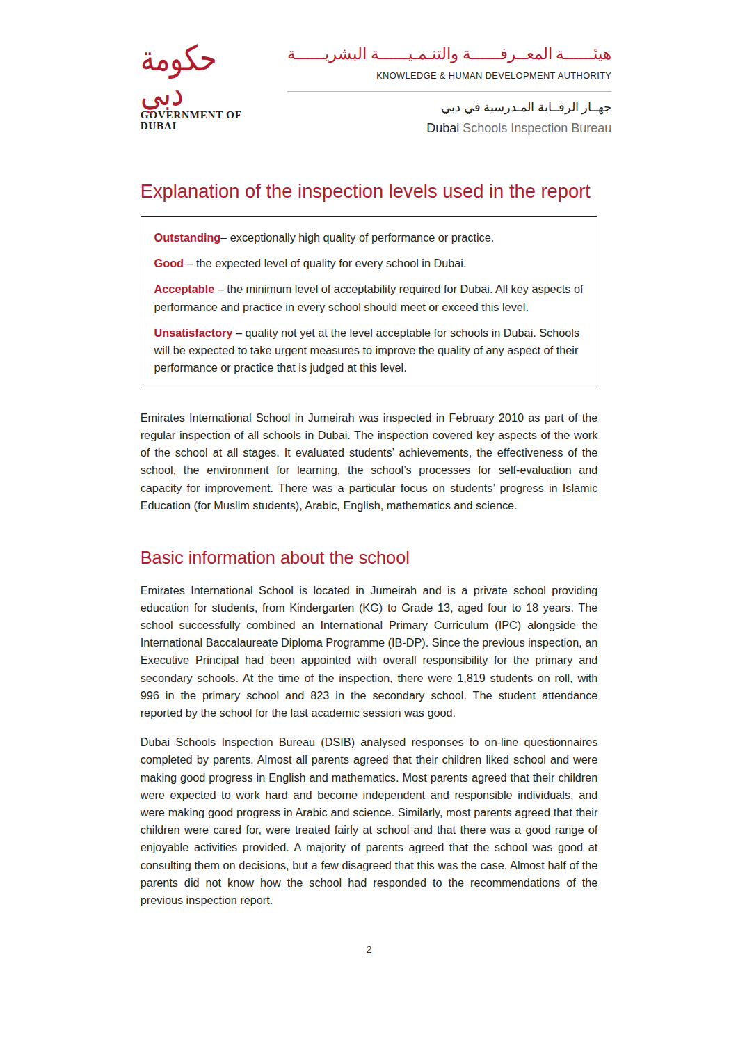حكومة دبي GOVERNMENT OF DUBAI
هيئــــــة المعــرفــــــة والتنـمـيــــــة البشريــــــة
KNOWLEDGE & HUMAN DEVELOPMENT AUTHORITY
جهــاز الرقــابة المـدرسية في دبي
Dubai Schools Inspection Bureau
Explanation of the inspection levels used in the report
Outstanding– exceptionally high quality of performance or practice.
Good – the expected level of quality for every school in Dubai.
Acceptable – the minimum level of acceptability required for Dubai. All key aspects of performance and practice in every school should meet or exceed this level.
Unsatisfactory – quality not yet at the level acceptable for schools in Dubai. Schools will be expected to take urgent measures to improve the quality of any aspect of their performance or practice that is judged at this level.
Emirates International School in Jumeirah was inspected in February 2010 as part of the regular inspection of all schools in Dubai. The inspection covered key aspects of the work of the school at all stages. It evaluated students’ achievements, the effectiveness of the school, the environment for learning, the school’s processes for self-evaluation and capacity for improvement. There was a particular focus on students’ progress in Islamic Education (for Muslim students), Arabic, English, mathematics and science.
Basic information about the school
Emirates International School is located in Jumeirah and is a private school providing education for students, from Kindergarten (KG) to Grade 13, aged four to 18 years. The school successfully combined an International Primary Curriculum (IPC) alongside the International Baccalaureate Diploma Programme (IB-DP). Since the previous inspection, an Executive Principal had been appointed with overall responsibility for the primary and secondary schools. At the time of the inspection, there were 1,819 students on roll, with 996 in the primary school and 823 in the secondary school. The student attendance reported by the school for the last academic session was good.
Dubai Schools Inspection Bureau (DSIB) analysed responses to on-line questionnaires completed by parents. Almost all parents agreed that their children liked school and were making good progress in English and mathematics. Most parents agreed that their children were expected to work hard and become independent and responsible individuals, and were making good progress in Arabic and science. Similarly, most parents agreed that their children were cared for, were treated fairly at school and that there was a good range of enjoyable activities provided. A majority of parents agreed that the school was good at consulting them on decisions, but a few disagreed that this was the case. Almost half of the parents did not know how the school had responded to the recommendations of the previous inspection report.
2